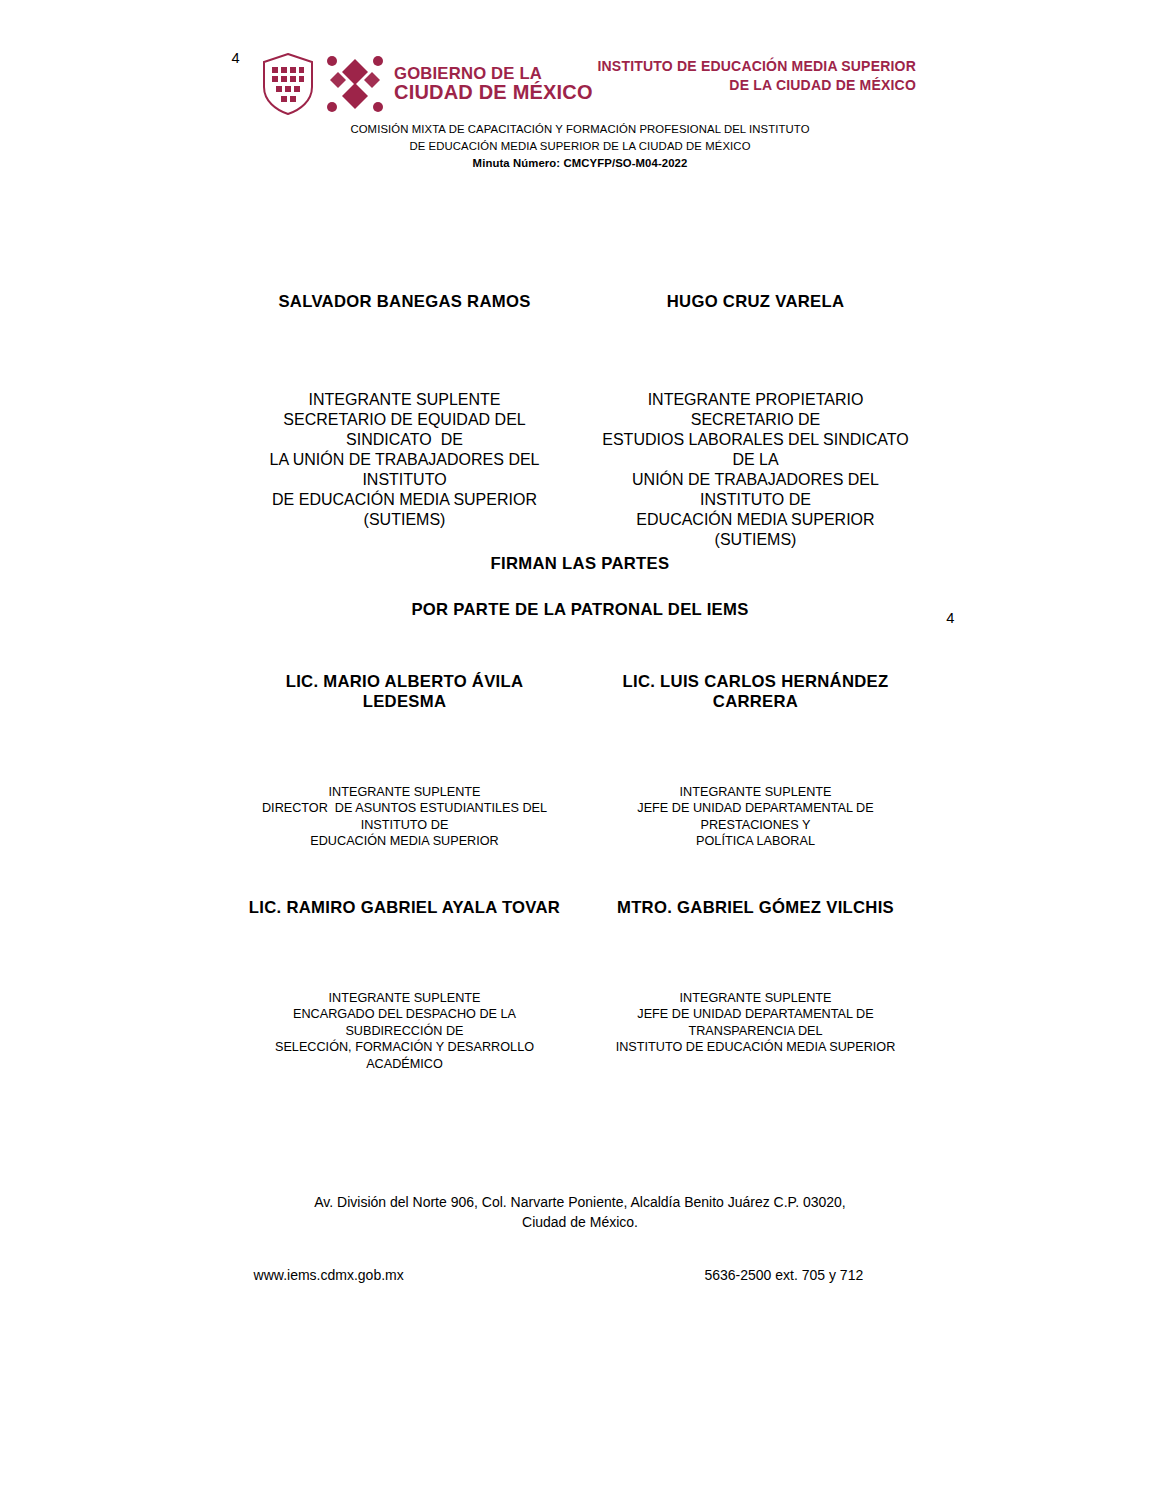4
GOBIERNO DE LA
CIUDAD DE MÉXICO
INSTITUTO DE EDUCACIÓN MEDIA SUPERIOR
DE LA CIUDAD DE MÉXICO
COMISIÓN MIXTA DE CAPACITACIÓN Y FORMACIÓN PROFESIONAL DEL INSTITUTO
DE EDUCACIÓN MEDIA SUPERIOR DE LA CIUDAD DE MÉXICO
Minuta Número: CMCYFP/SO-M04-2022
SALVADOR BANEGAS RAMOS
INTEGRANTE SUPLENTE
SECRETARIO DE EQUIDAD DEL SINDICATO DE
LA UNIÓN DE TRABAJADORES DEL INSTITUTO
DE EDUCACIÓN MEDIA SUPERIOR (SUTIEMS)
HUGO CRUZ VARELA
INTEGRANTE PROPIETARIO SECRETARIO DE
ESTUDIOS LABORALES DEL SINDICATO DE LA
UNIÓN DE TRABAJADORES DEL INSTITUTO DE
EDUCACIÓN MEDIA SUPERIOR
(SUTIEMS)
FIRMAN LAS PARTES
POR PARTE DE LA PATRONAL DEL IEMS
4
LIC. MARIO ALBERTO ÁVILA LEDESMA
INTEGRANTE SUPLENTE
DIRECTOR DE ASUNTOS ESTUDIANTILES DEL INSTITUTO DE
EDUCACIÓN MEDIA SUPERIOR
LIC. LUIS CARLOS HERNÁNDEZ CARRERA
INTEGRANTE SUPLENTE
JEFE DE UNIDAD DEPARTAMENTAL DE PRESTACIONES Y
POLÍTICA LABORAL
LIC. RAMIRO GABRIEL AYALA TOVAR
INTEGRANTE SUPLENTE
ENCARGADO DEL DESPACHO DE LA SUBDIRECCIÓN DE
SELECCIÓN, FORMACIÓN Y DESARROLLO ACADÉMICO
MTRO. GABRIEL GÓMEZ VILCHIS
INTEGRANTE SUPLENTE
JEFE DE UNIDAD DEPARTAMENTAL DE TRANSPARENCIA DEL
INSTITUTO DE EDUCACIÓN MEDIA SUPERIOR
Av. División del Norte 906, Col. Narvarte Poniente, Alcaldía Benito Juárez C.P. 03020,
Ciudad de México.
www.iems.cdmx.gob.mx
5636-2500 ext. 705 y 712